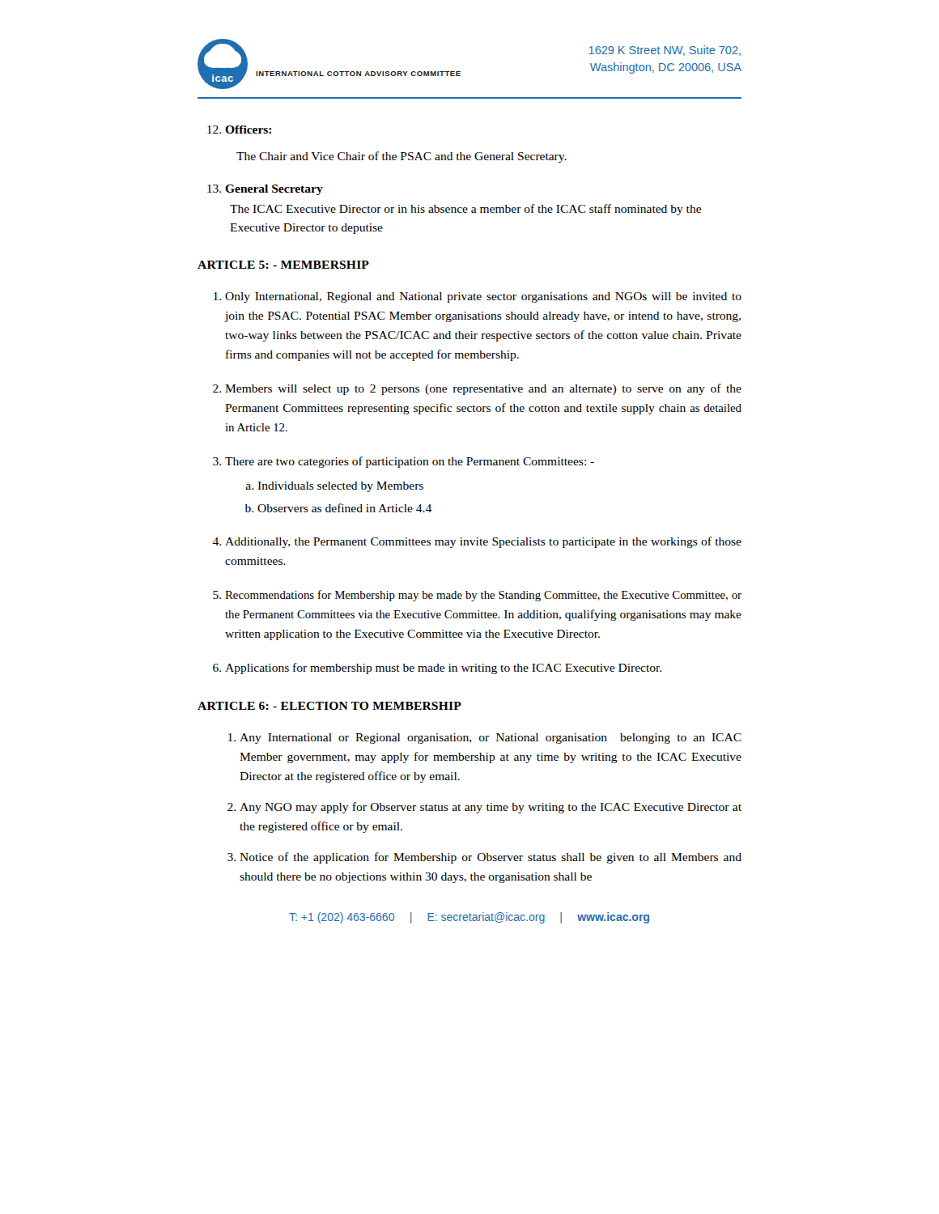icac
International Cotton Advisory Committee
1629 K Street NW, Suite 702,
Washington, DC 20006, USA
Officers:
The Chair and Vice Chair of the PSAC and the General Secretary.
General Secretary
The ICAC Executive Director or in his absence a member of the ICAC staff nominated by the Executive Director to deputise
ARTICLE 5: - MEMBERSHIP
Only International, Regional and National private sector organisations and NGOs will be invited to join the PSAC. Potential PSAC Member organisations should already have, or intend to have, strong, two-way links between the PSAC/ICAC and their respective sectors of the cotton value chain. Private firms and companies will not be accepted for membership.
Members will select up to 2 persons (one representative and an alternate) to serve on any of the Permanent Committees representing specific sectors of the cotton and textile supply chain as detailed in Article 12.
There are two categories of participation on the Permanent Committees: -
Individuals selected by Members
Observers as defined in Article 4.4
Additionally, the Permanent Committees may invite Specialists to participate in the workings of those committees.
Recommendations for Membership may be made by the Standing Committee, the Executive Committee, or the Permanent Committees via the Executive Committee. In addition, qualifying organisations may make written application to the Executive Committee via the Executive Director.
Applications for membership must be made in writing to the ICAC Executive Director.
ARTICLE 6: - ELECTION TO MEMBERSHIP
Any International or Regional organisation, or National organisation belonging to an ICAC Member government, may apply for membership at any time by writing to the ICAC Executive Director at the registered office or by email.
Any NGO may apply for Observer status at any time by writing to the ICAC Executive Director at the registered office or by email.
Notice of the application for Membership or Observer status shall be given to all Members and should there be no objections within 30 days, the organisation shall be
T: +1 (202) 463-6660|E: secretariat@icac.org|www.icac.org